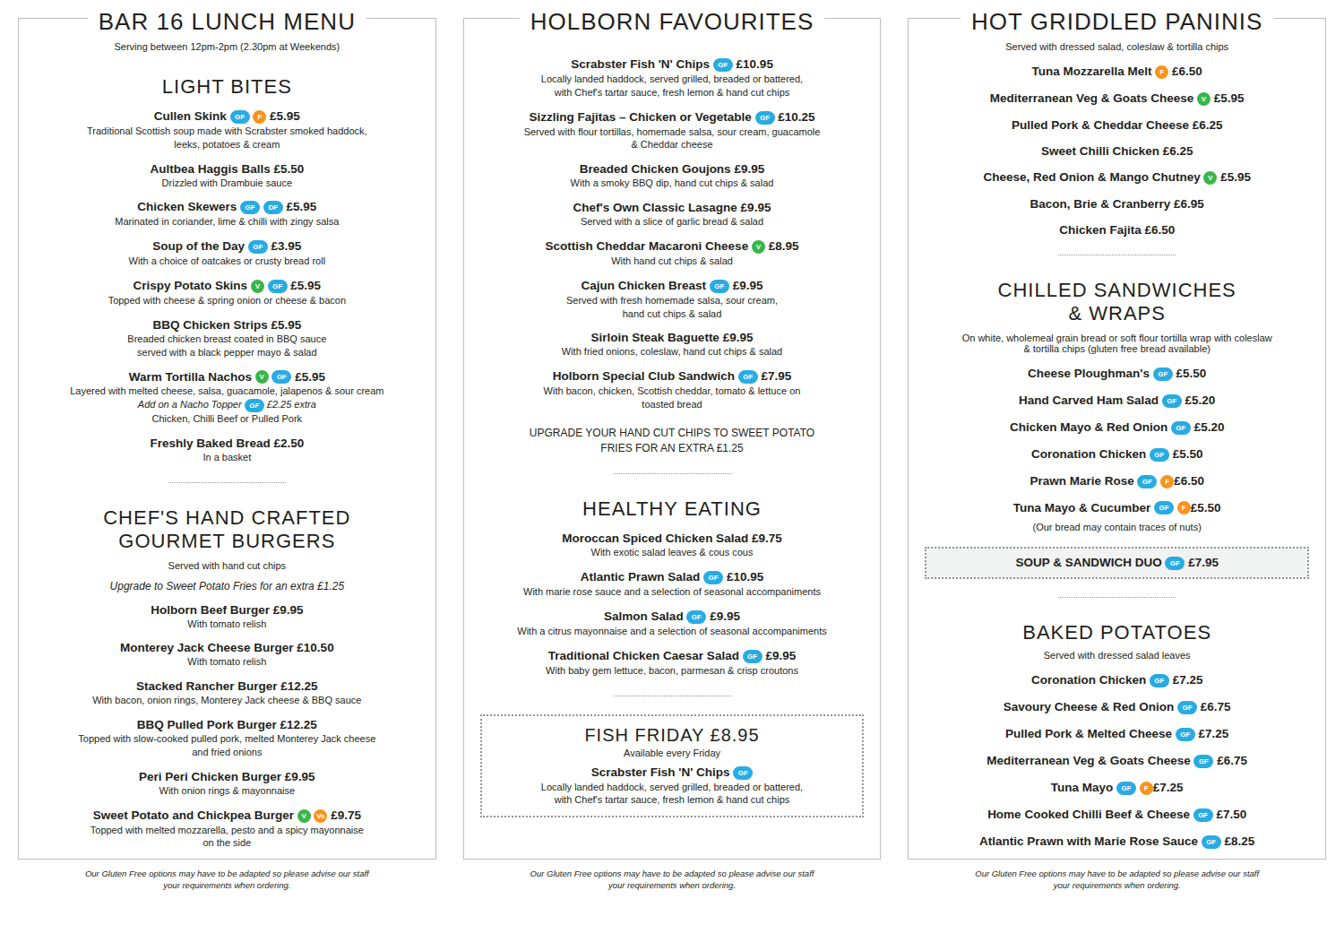Bar 16 Lunch Menu
Serving between 12pm-2pm (2.30pm at Weekends)
Light Bites
Cullen Skink GF F £5.95
Traditional Scottish soup made with Scrabster smoked haddock,
leeks, potatoes & cream
Aultbea Haggis Balls £5.50
Drizzled with Drambuie sauce
Chicken Skewers GF DF £5.95
Marinated in coriander, lime & chilli with zingy salsa
Soup of the Day GF £3.95
With a choice of oatcakes or crusty bread roll
Crispy Potato Skins V GF £5.95
Topped with cheese & spring onion or cheese & bacon
BBQ Chicken Strips £5.95
Breaded chicken breast coated in BBQ sauce
served with a black pepper mayo & salad
Warm Tortilla Nachos V GF £5.95
Layered with melted cheese, salsa, guacamole, jalapenos & sour cream
Add on a Nacho Topper GF £2.25 extra
Chicken, Chilli Beef or Pulled Pork
Freshly Baked Bread £2.50
In a basket
Chef's Hand Crafted
Gourmet Burgers
Served with hand cut chips
Upgrade to Sweet Potato Fries for an extra £1.25
Holborn Beef Burger £9.95
With tomato relish
Monterey Jack Cheese Burger £10.50
With tomato relish
Stacked Rancher Burger £12.25
With bacon, onion rings, Monterey Jack cheese & BBQ sauce
BBQ Pulled Pork Burger £12.25
Topped with slow-cooked pulled pork, melted Monterey Jack cheese
and fried onions
Peri Peri Chicken Burger £9.95
With onion rings & mayonnaise
Sweet Potato and Chickpea Burger V Ve £9.75
Topped with melted mozzarella, pesto and a spicy mayonnaise
on the side
Holborn Favourites
Scrabster Fish 'N' Chips GF £10.95
Locally landed haddock, served grilled, breaded or battered,
with Chef's tartar sauce, fresh lemon & hand cut chips
Sizzling Fajitas – Chicken or Vegetable GF £10.25
Served with flour tortillas, homemade salsa, sour cream, guacamole
& Cheddar cheese
Breaded Chicken Goujons £9.95
With a smoky BBQ dip, hand cut chips & salad
Chef's Own Classic Lasagne £9.95
Served with a slice of garlic bread & salad
Scottish Cheddar Macaroni Cheese V £8.95
With hand cut chips & salad
Cajun Chicken Breast GF £9.95
Served with fresh homemade salsa, sour cream,
hand cut chips & salad
Sirloin Steak Baguette £9.95
With fried onions, coleslaw, hand cut chips & salad
Holborn Special Club Sandwich GF £7.95
With bacon, chicken, Scottish cheddar, tomato & lettuce on
toasted bread
UPGRADE YOUR HAND CUT CHIPS TO SWEET POTATO
FRIES FOR AN EXTRA £1.25
Healthy Eating
Moroccan Spiced Chicken Salad £9.75
With exotic salad leaves & cous cous
Atlantic Prawn Salad GF £10.95
With marie rose sauce and a selection of seasonal accompaniments
Salmon Salad GF £9.95
With a citrus mayonnaise and a selection of seasonal accompaniments
Traditional Chicken Caesar Salad GF £9.95
With baby gem lettuce, bacon, parmesan & crisp croutons
FISH FRIDAY £8.95
Available every Friday
Scrabster Fish 'N' Chips GF
Locally landed haddock, served grilled, breaded or battered,
with Chef's tartar sauce, fresh lemon & hand cut chips
Hot Griddled Paninis
Served with dressed salad, coleslaw & tortilla chips
Tuna Mozzarella Melt F £6.50
Mediterranean Veg & Goats Cheese V £5.95
Pulled Pork & Cheddar Cheese £6.25
Sweet Chilli Chicken £6.25
Cheese, Red Onion & Mango Chutney V £5.95
Bacon, Brie & Cranberry £6.95
Chicken Fajita £6.50
Chilled Sandwiches
& Wraps
On white, wholemeal grain bread or soft flour tortilla wrap with coleslaw
& tortilla chips (gluten free bread available)
Cheese Ploughman's GF £5.50
Hand Carved Ham Salad GF £5.20
Chicken Mayo & Red Onion GF £5.20
Coronation Chicken GF £5.50
Prawn Marie Rose GF F£6.50
Tuna Mayo & Cucumber GF F£5.50
(Our bread may contain traces of nuts)
SOUP & SANDWICH DUO GF £7.95
Baked Potatoes
Served with dressed salad leaves
Coronation Chicken GF £7.25
Savoury Cheese & Red Onion GF £6.75
Pulled Pork & Melted Cheese GF £7.25
Mediterranean Veg & Goats Cheese GF £6.75
Tuna Mayo GF F£7.25
Home Cooked Chilli Beef & Cheese GF £7.50
Atlantic Prawn with Marie Rose Sauce GF £8.25
Our Gluten Free options may have to be adapted so please advise our staff
your requirements when ordering.
Our Gluten Free options may have to be adapted so please advise our staff
your requirements when ordering.
Our Gluten Free options may have to be adapted so please advise our staff
your requirements when ordering.